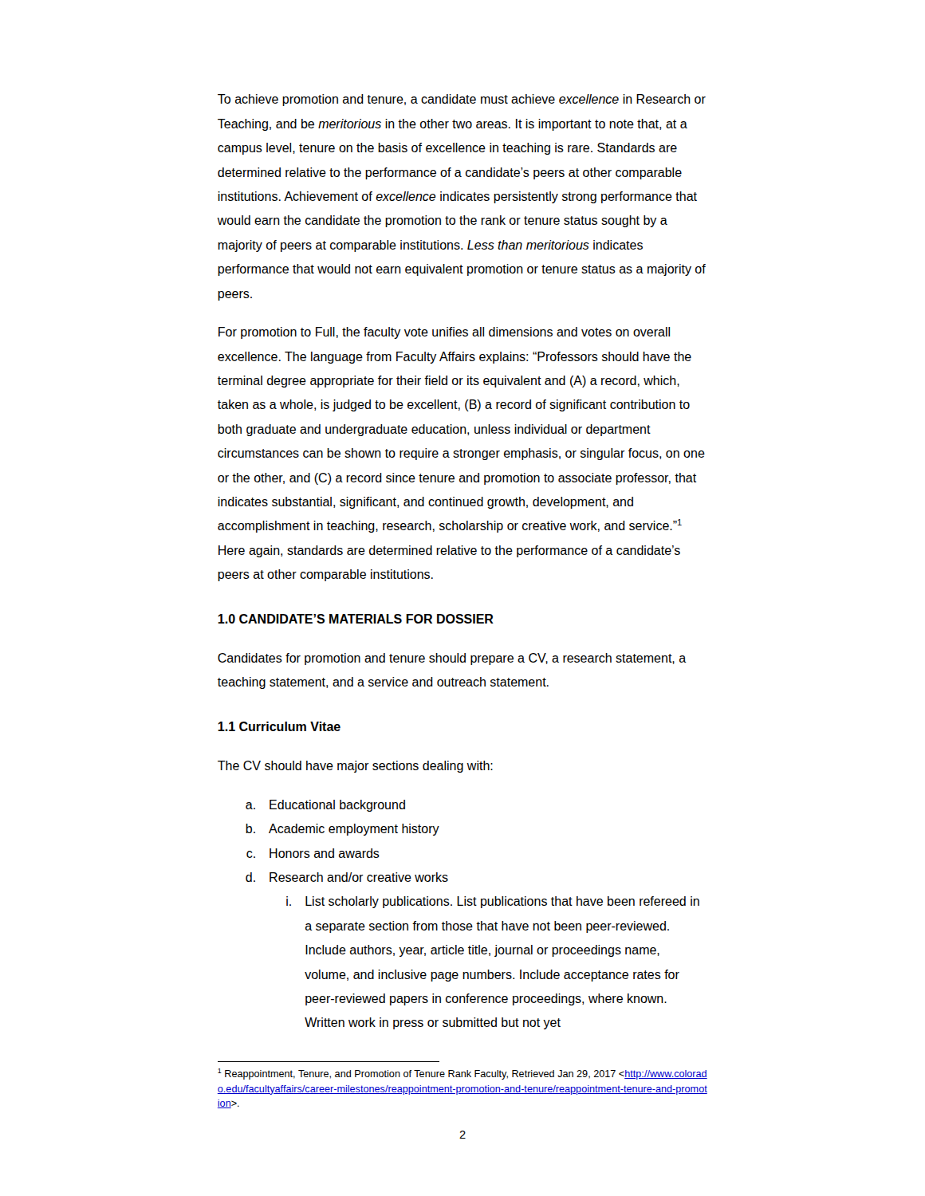To achieve promotion and tenure, a candidate must achieve excellence in Research or Teaching, and be meritorious in the other two areas. It is important to note that, at a campus level, tenure on the basis of excellence in teaching is rare. Standards are determined relative to the performance of a candidate’s peers at other comparable institutions. Achievement of excellence indicates persistently strong performance that would earn the candidate the promotion to the rank or tenure status sought by a majority of peers at comparable institutions. Less than meritorious indicates performance that would not earn equivalent promotion or tenure status as a majority of peers.
For promotion to Full, the faculty vote unifies all dimensions and votes on overall excellence. The language from Faculty Affairs explains: “Professors should have the terminal degree appropriate for their field or its equivalent and (A) a record, which, taken as a whole, is judged to be excellent, (B) a record of significant contribution to both graduate and undergraduate education, unless individual or department circumstances can be shown to require a stronger emphasis, or singular focus, on one or the other, and (C) a record since tenure and promotion to associate professor, that indicates substantial, significant, and continued growth, development, and accomplishment in teaching, research, scholarship or creative work, and service.”1 Here again, standards are determined relative to the performance of a candidate’s peers at other comparable institutions.
1.0 CANDIDATE’S MATERIALS FOR DOSSIER
Candidates for promotion and tenure should prepare a CV, a research statement, a teaching statement, and a service and outreach statement.
1.1 Curriculum Vitae
The CV should have major sections dealing with:
Educational background
Academic employment history
Honors and awards
Research and/or creative works
List scholarly publications. List publications that have been refereed in a separate section from those that have not been peer-reviewed. Include authors, year, article title, journal or proceedings name, volume, and inclusive page numbers. Include acceptance rates for peer-reviewed papers in conference proceedings, where known. Written work in press or submitted but not yet
1 Reappointment, Tenure, and Promotion of Tenure Rank Faculty, Retrieved Jan 29, 2017 <http://www.colorado.edu/facultyaffairs/career-milestones/reappointment-promotion-and-tenure/reappointment-tenure-and-promotion>.
2